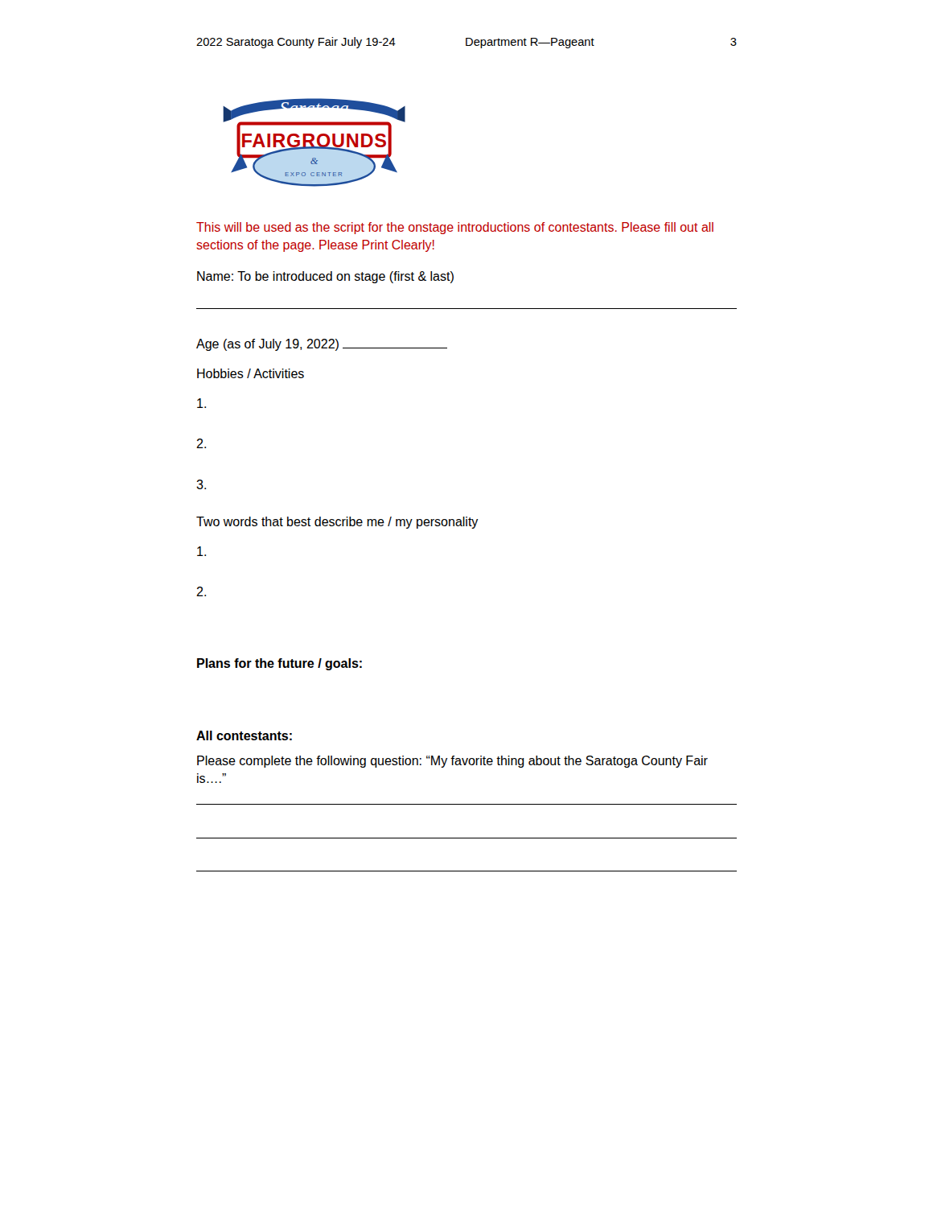2022 Saratoga County Fair July 19-24
Department R—Pageant
3
Saratoga COUNTY FAIRGROUNDS & EXPO CENTER
This will be used as the script for the onstage introductions of contestants. Please fill out all sections of the page. Please Print Clearly!
Name: To be introduced on stage (first & last)
Age (as of July 19, 2022)
Hobbies / Activities
1.
2.
3.
Two words that best describe me / my personality
1.
2.
Plans for the future / goals:
All contestants:
Please complete the following question: “My favorite thing about the Saratoga County Fair is….”